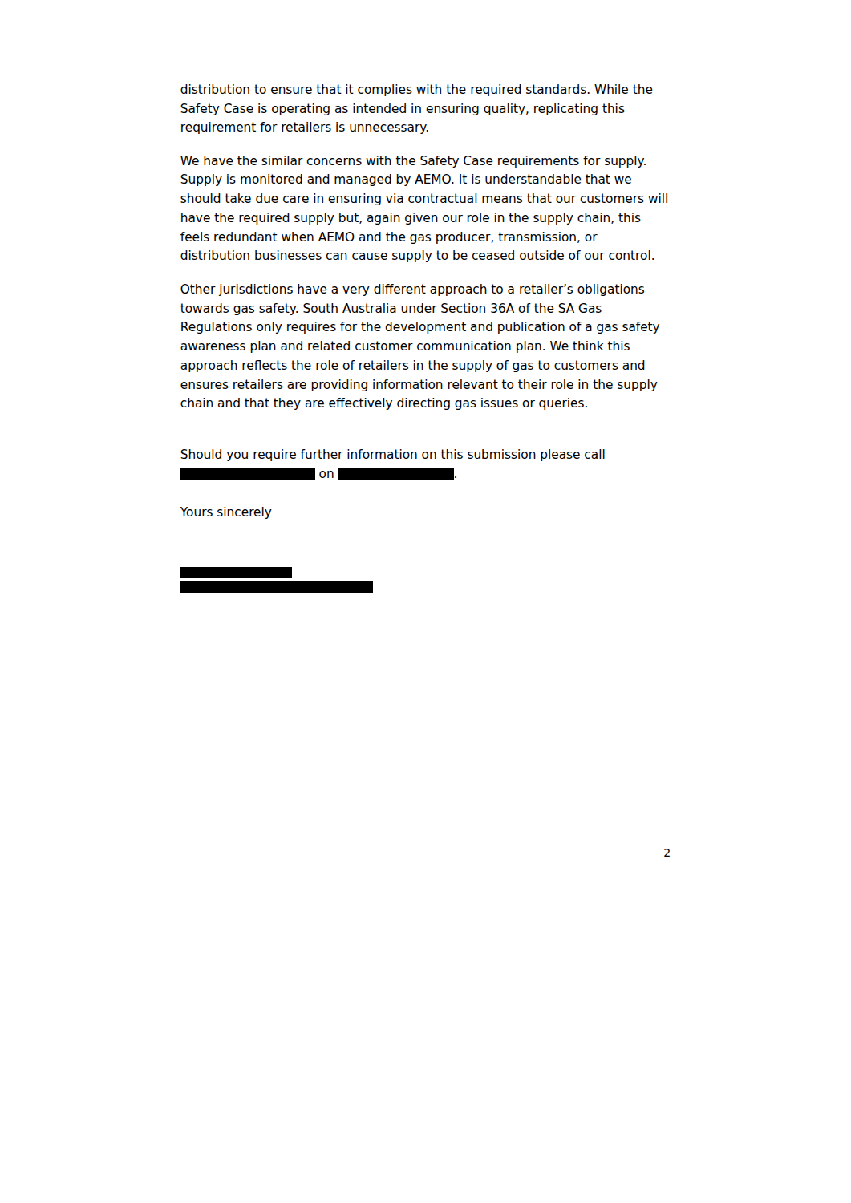distribution to ensure that it complies with the required standards. While the Safety Case is operating as intended in ensuring quality, replicating this requirement for retailers is unnecessary.
We have the similar concerns with the Safety Case requirements for supply. Supply is monitored and managed by AEMO. It is understandable that we should take due care in ensuring via contractual means that our customers will have the required supply but, again given our role in the supply chain, this feels redundant when AEMO and the gas producer, transmission, or distribution businesses can cause supply to be ceased outside of our control.
Other jurisdictions have a very different approach to a retailer’s obligations towards gas safety. South Australia under Section 36A of the SA Gas Regulations only requires for the development and publication of a gas safety awareness plan and related customer communication plan. We think this approach reflects the role of retailers in the supply of gas to customers and ensures retailers are providing information relevant to their role in the supply chain and that they are effectively directing gas issues or queries.
Should you require further information on this submission please call on .
Yours sincerely
2